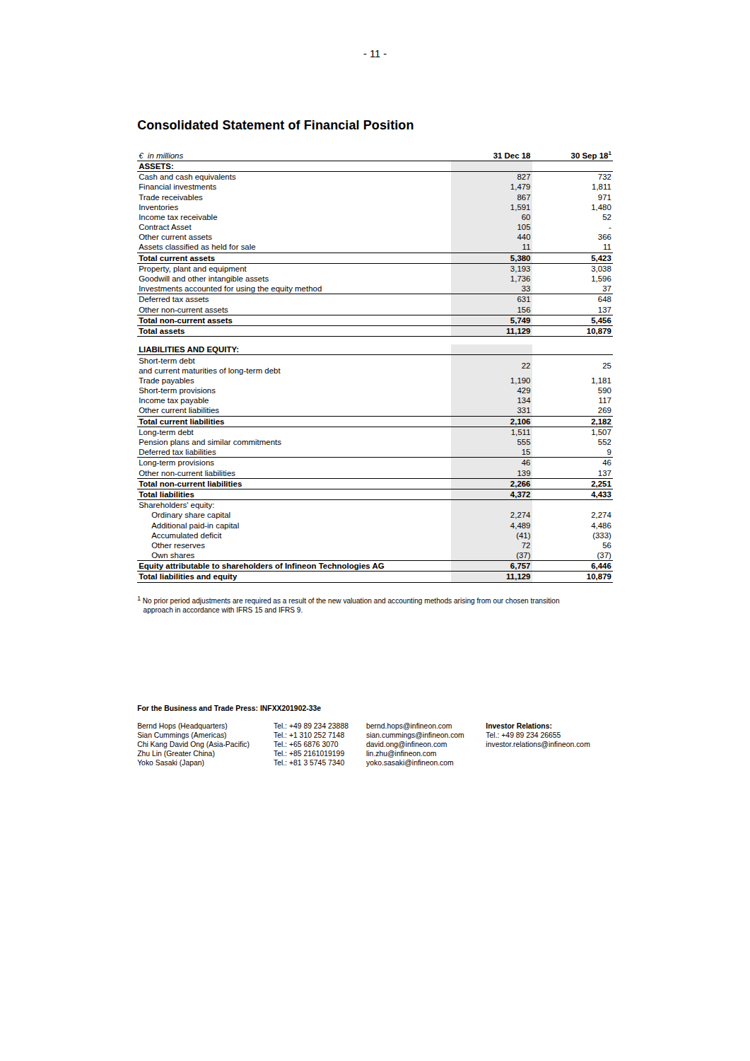- 11 -
Consolidated Statement of Financial Position
| € in millions | 31 Dec 18 | 30 Sep 18 1 |
| --- | --- | --- |
| ASSETS: | | |
| Cash and cash equivalents | 827 | 732 |
| Financial investments | 1,479 | 1,811 |
| Trade receivables | 867 | 971 |
| Inventories | 1,591 | 1,480 |
| Income tax receivable | 60 | 52 |
| Contract Asset | 105 | - |
| Other current assets | 440 | 366 |
| Assets classified as held for sale | 11 | 11 |
| Total current assets | 5,380 | 5,423 |
| Property, plant and equipment | 3,193 | 3,038 |
| Goodwill and other intangible assets | 1,736 | 1,596 |
| Investments accounted for using the equity method | 33 | 37 |
| Deferred tax assets | 631 | 648 |
| Other non-current assets | 156 | 137 |
| Total non-current assets | 5,749 | 5,456 |
| Total assets | 11,129 | 10,879 |
| LIABILITIES AND EQUITY: | | |
| Short-term debt | 22 | 25 |
| and current maturities of long-term debt |
| Trade payables | 1,190 | 1,181 |
| Short-term provisions | 429 | 590 |
| Income tax payable | 134 | 117 |
| Other current liabilities | 331 | 269 |
| Total current liabilities | 2,106 | 2,182 |
| Long-term debt | 1,511 | 1,507 |
| Pension plans and similar commitments | 555 | 552 |
| Deferred tax liabilities | 15 | 9 |
| Long-term provisions | 46 | 46 |
| Other non-current liabilities | 139 | 137 |
| Total non-current liabilities | 2,266 | 2,251 |
| Total liabilities | 4,372 | 4,433 |
| Shareholders' equity: | | |
| Ordinary share capital | 2,274 | 2,274 |
| Additional paid-in capital | 4,489 | 4,486 |
| Accumulated deficit | (41) | (333) |
| Other reserves | 72 | 56 |
| Own shares | (37) | (37) |
| Equity attributable to shareholders of Infineon Technologies AG | 6,757 | 6,446 |
| Total liabilities and equity | 11,129 | 10,879 |
1 No prior period adjustments are required as a result of the new valuation and accounting methods arising from our chosen transition
approach in accordance with IFRS 15 and IFRS 9.
For the Business and Trade Press: INFXX201902-33e
| Bernd Hops (Headquarters) | Tel.: +49 89 234 23888 | bernd.hops@infineon.com | Investor Relations: |
| Sian Cummings (Americas) | Tel.: +1 310 252 7148 | sian.cummings@infineon.com | Tel.: +49 89 234 26655 |
| Chi Kang David Ong (Asia-Pacific) | Tel.: +65 6876 3070 | david.ong@infineon.com | investor.relations@infineon.com |
| Zhu Lin (Greater China) | Tel.: +85 2161019199 | lin.zhu@infineon.com | |
| Yoko Sasaki (Japan) | Tel.: +81 3 5745 7340 | yoko.sasaki@infineon.com | |